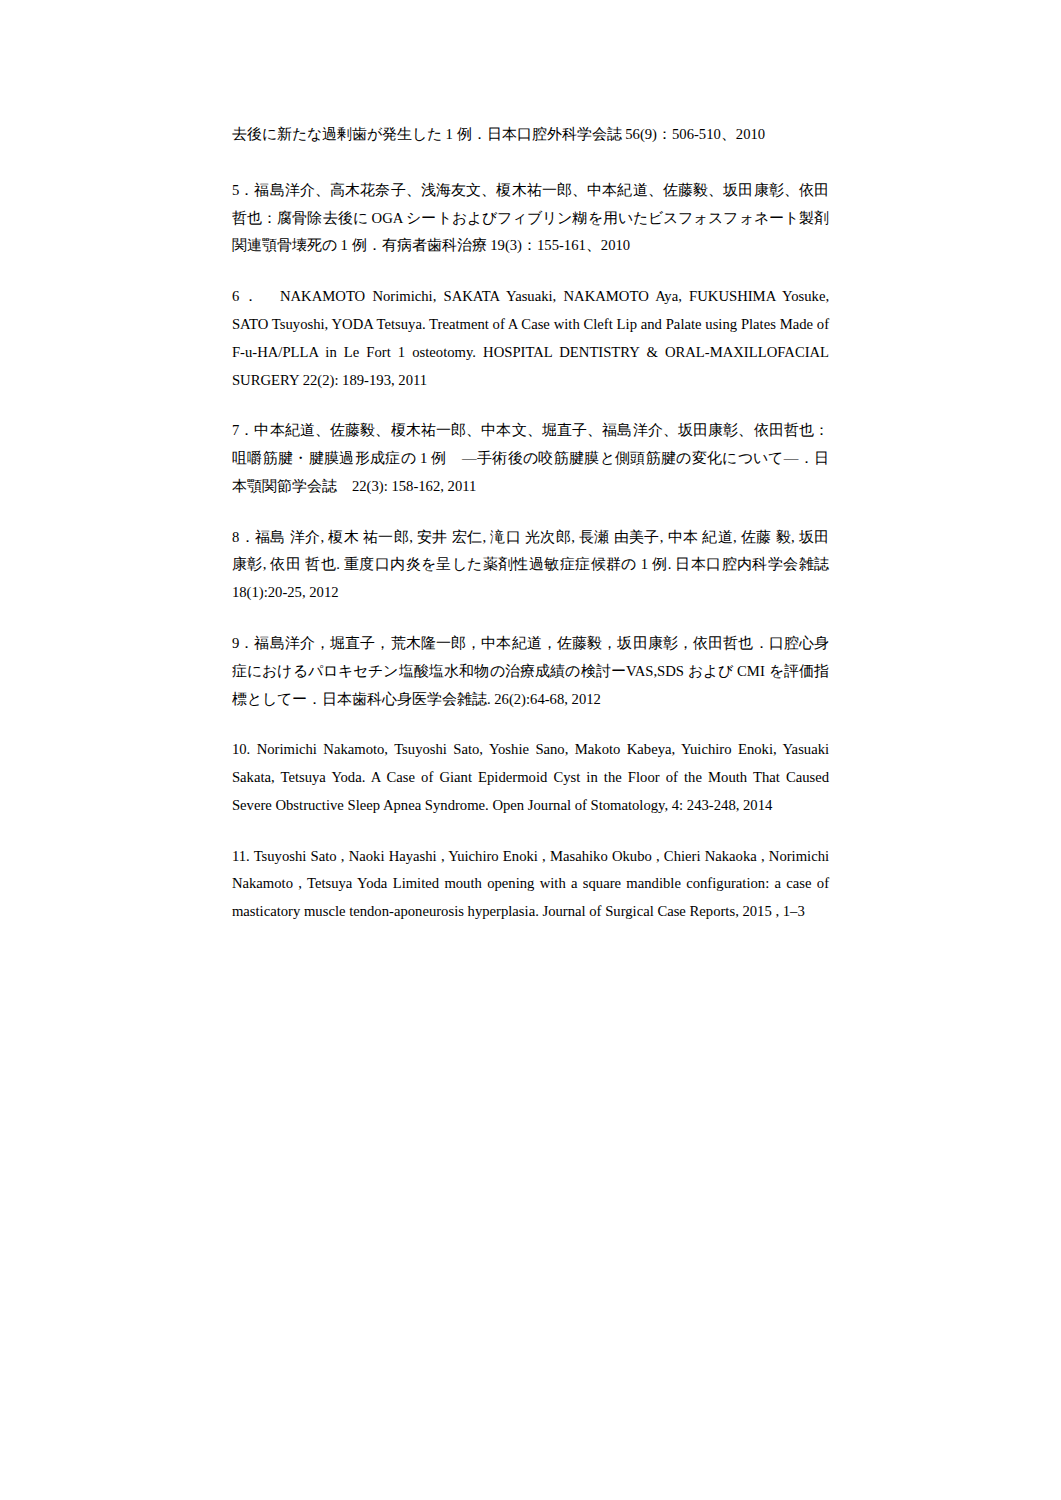去後に新たな過剰歯が発生した 1 例．日本口腔外科学会誌 56(9)：506-510、2010
5．福島洋介、高木花奈子、浅海友文、榎木祐一郎、中本紀道、佐藤毅、坂田康彰、依田哲也：腐骨除去後に OGA シートおよびフィブリン糊を用いたビスフォスフォネート製剤関連顎骨壊死の 1 例．有病者歯科治療 19(3)：155-161、2010
6．　NAKAMOTO Norimichi, SAKATA Yasuaki, NAKAMOTO Aya, FUKUSHIMA Yosuke, SATO Tsuyoshi, YODA Tetsuya. Treatment of A Case with Cleft Lip and Palate using Plates Made of F-u-HA/PLLA in Le Fort 1 osteotomy. HOSPITAL DENTISTRY & ORAL-MAXILLOFACIAL SURGERY 22(2): 189-193, 2011
7．中本紀道、佐藤毅、榎木祐一郎、中本文、堀直子、福島洋介、坂田康彰、依田哲也：咀嚼筋腱・腱膜過形成症の 1 例　―手術後の咬筋腱膜と側頭筋腱の変化について―．日本顎関節学会誌　22(3): 158-162, 2011
8．福島 洋介, 榎木 祐一郎, 安井 宏仁, 滝口 光次郎, 長瀬 由美子, 中本 紀道, 佐藤 毅, 坂田 康彰, 依田 哲也. 重度口内炎を呈した薬剤性過敏症症候群の 1 例. 日本口腔内科学会雑誌 18(1):20-25, 2012
9．福島洋介，堀直子，荒木隆一郎，中本紀道，佐藤毅，坂田康彰，依田哲也．口腔心身症におけるパロキセチン塩酸塩水和物の治療成績の検討ーVAS,SDS および CMI を評価指標としてー．日本歯科心身医学会雑誌. 26(2):64-68, 2012
10. Norimichi Nakamoto, Tsuyoshi Sato, Yoshie Sano, Makoto Kabeya, Yuichiro Enoki, Yasuaki Sakata, Tetsuya Yoda. A Case of Giant Epidermoid Cyst in the Floor of the Mouth That Caused Severe Obstructive Sleep Apnea Syndrome. Open Journal of Stomatology, 4: 243-248, 2014
11. Tsuyoshi Sato , Naoki Hayashi , Yuichiro Enoki , Masahiko Okubo , Chieri Nakaoka , Norimichi Nakamoto , Tetsuya Yoda Limited mouth opening with a square mandible configuration: a case of masticatory muscle tendon-aponeurosis hyperplasia. Journal of Surgical Case Reports, 2015 , 1–3